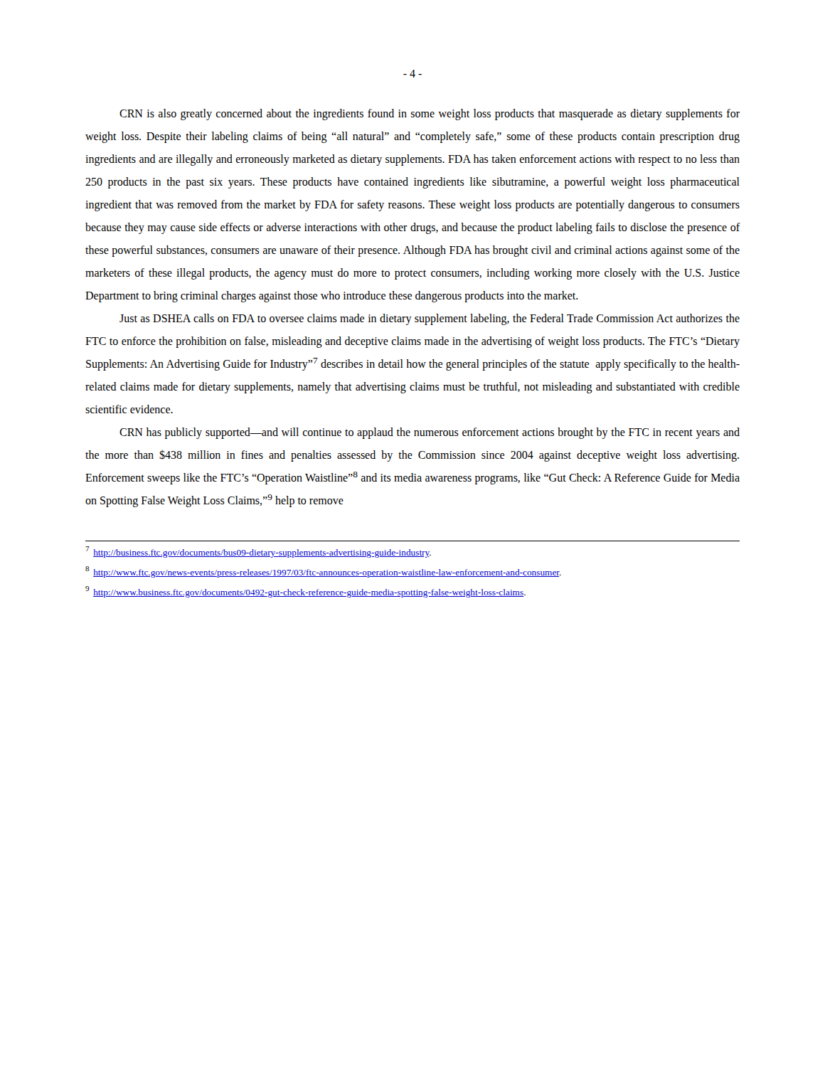- 4 -
CRN is also greatly concerned about the ingredients found in some weight loss products that masquerade as dietary supplements for weight loss. Despite their labeling claims of being “all natural” and “completely safe,” some of these products contain prescription drug ingredients and are illegally and erroneously marketed as dietary supplements. FDA has taken enforcement actions with respect to no less than 250 products in the past six years. These products have contained ingredients like sibutramine, a powerful weight loss pharmaceutical ingredient that was removed from the market by FDA for safety reasons. These weight loss products are potentially dangerous to consumers because they may cause side effects or adverse interactions with other drugs, and because the product labeling fails to disclose the presence of these powerful substances, consumers are unaware of their presence. Although FDA has brought civil and criminal actions against some of the marketers of these illegal products, the agency must do more to protect consumers, including working more closely with the U.S. Justice Department to bring criminal charges against those who introduce these dangerous products into the market.
Just as DSHEA calls on FDA to oversee claims made in dietary supplement labeling, the Federal Trade Commission Act authorizes the FTC to enforce the prohibition on false, misleading and deceptive claims made in the advertising of weight loss products. The FTC’s “Dietary Supplements: An Advertising Guide for Industry”7 describes in detail how the general principles of the statute apply specifically to the health-related claims made for dietary supplements, namely that advertising claims must be truthful, not misleading and substantiated with credible scientific evidence.
CRN has publicly supported—and will continue to applaud the numerous enforcement actions brought by the FTC in recent years and the more than $438 million in fines and penalties assessed by the Commission since 2004 against deceptive weight loss advertising. Enforcement sweeps like the FTC’s “Operation Waistline”8 and its media awareness programs, like “Gut Check: A Reference Guide for Media on Spotting False Weight Loss Claims,”9 help to remove
7 http://business.ftc.gov/documents/bus09-dietary-supplements-advertising-guide-industry.
8 http://www.ftc.gov/news-events/press-releases/1997/03/ftc-announces-operation-waistline-law-enforcement-and-consumer.
9 http://www.business.ftc.gov/documents/0492-gut-check-reference-guide-media-spotting-false-weight-loss-claims.